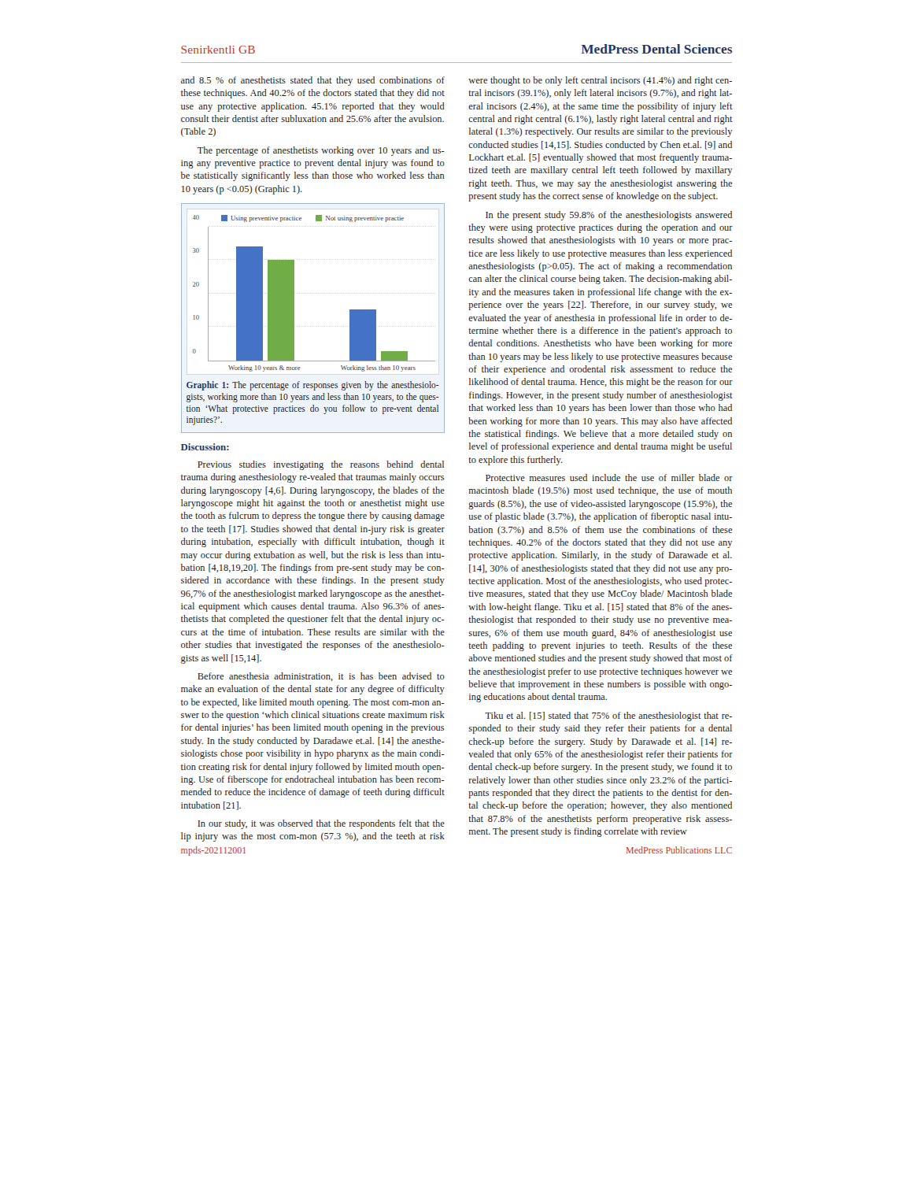Senirkentli GB
MedPress Dental Sciences
and 8.5 % of anesthetists stated that they used combinations of these techniques. And 40.2% of the doctors stated that they did not use any protective application. 45.1% reported that they would consult their dentist after subluxation and 25.6% after the avulsion. (Table 2)
The percentage of anesthetists working over 10 years and using any preventive practice to prevent dental injury was found to be statistically significantly less than those who worked less than 10 years (p <0.05) (Graphic 1).
Using preventive practice
Not using preventive practie
0
10
20
30
40
Working 10 years & more
Working less than 10 years
Graphic 1: The percentage of responses given by the anesthesiologists, working more than 10 years and less than 10 years, to the question ‘What protective practices do you follow to pre-vent dental injuries?’.
Discussion:
Previous studies investigating the reasons behind dental trauma during anesthesiology re-vealed that traumas mainly occurs during laryngoscopy [4,6]. During laryngoscopy, the blades of the laryngoscope might hit against the tooth or anesthetist might use the tooth as fulcrum to depress the tongue there by causing damage to the teeth [17]. Studies showed that dental in-jury risk is greater during intubation, especially with difficult intubation, though it may occur during extubation as well, but the risk is less than intubation [4,18,19,20]. The findings from pre-sent study may be considered in accordance with these findings. In the present study 96,7% of the anesthesiologist marked laryngoscope as the anesthetical equipment which causes dental trauma. Also 96.3% of anesthetists that completed the questioner felt that the dental injury occurs at the time of intubation. These results are similar with the other studies that investigated the responses of the anesthesiologists as well [15,14].
Before anesthesia administration, it is has been advised to make an evaluation of the dental state for any degree of difficulty to be expected, like limited mouth opening. The most com-mon answer to the question ‘which clinical situations create maximum risk for dental injuries’ has been limited mouth opening in the previous study. In the study conducted by Daradawe et.al. [14] the anesthesiologists chose poor visibility in hypo pharynx as the main condition creating risk for dental injury followed by limited mouth opening. Use of fiberscope for endotracheal intubation has been recommended to reduce the incidence of damage of teeth during difficult intubation [21].
In our study, it was observed that the respondents felt that the lip injury was the most com-mon (57.3 %), and the teeth at risk were thought to be only left central incisors (41.4%) and right central incisors (39.1%), only left lateral incisors (9.7%), and right lateral incisors (2.4%), at the same time the possibility of injury left central and right central (6.1%), lastly right lateral central and right lateral (1.3%) respectively. Our results are similar to the previously conducted studies [14,15]. Studies conducted by Chen et.al. [9] and Lockhart et.al. [5] eventually showed that most frequently traumatized teeth are maxillary central left teeth followed by maxillary right teeth. Thus, we may say the anesthesiologist answering the present study has the correct sense of knowledge on the subject.
In the present study 59.8% of the anesthesiologists answered they were using protective practices during the operation and our results showed that anesthesiologists with 10 years or more practice are less likely to use protective measures than less experienced anesthesiologists (p>0.05). The act of making a recommendation can alter the clinical course being taken. The decision-making ability and the measures taken in professional life change with the experience over the years [22]. Therefore, in our survey study, we evaluated the year of anesthesia in professional life in order to determine whether there is a difference in the patient's approach to dental conditions. Anesthetists who have been working for more than 10 years may be less likely to use protective measures because of their experience and orodental risk assessment to reduce the likelihood of dental trauma. Hence, this might be the reason for our findings. However, in the present study number of anesthesiologist that worked less than 10 years has been lower than those who had been working for more than 10 years. This may also have affected the statistical findings. We believe that a more detailed study on level of professional experience and dental trauma might be useful to explore this furtherly.
Protective measures used include the use of miller blade or macintosh blade (19.5%) most used technique, the use of mouth guards (8.5%), the use of video-assisted laryngoscope (15.9%), the use of plastic blade (3.7%), the application of fiberoptic nasal intubation (3.7%) and 8.5% of them use the combinations of these techniques. 40.2% of the doctors stated that they did not use any protective application. Similarly, in the study of Darawade et al. [14], 30% of anesthesiologists stated that they did not use any protective application. Most of the anesthesiologists, who used protective measures, stated that they use McCoy blade/ Macintosh blade with low-height flange. Tiku et al. [15] stated that 8% of the anesthesiologist that responded to their study use no preventive measures, 6% of them use mouth guard, 84% of anesthesiologist use teeth padding to prevent injuries to teeth. Results of the these above mentioned studies and the present study showed that most of the anesthesiologist prefer to use protective techniques however we believe that improvement in these numbers is possible with ongoing educations about dental trauma.
Tiku et al. [15] stated that 75% of the anesthesiologist that responded to their study said they refer their patients for a dental check-up before the surgery. Study by Darawade et al. [14] revealed that only 65% of the anesthesiologist refer their patients for dental check-up before surgery. In the present study, we found it to relatively lower than other studies since only 23.2% of the participants responded that they direct the patients to the dentist for dental check-up before the operation; however, they also mentioned that 87.8% of the anesthetists perform preoperative risk assessment. The present study is finding correlate with review
mpds-202112001
MedPress Publications LLC